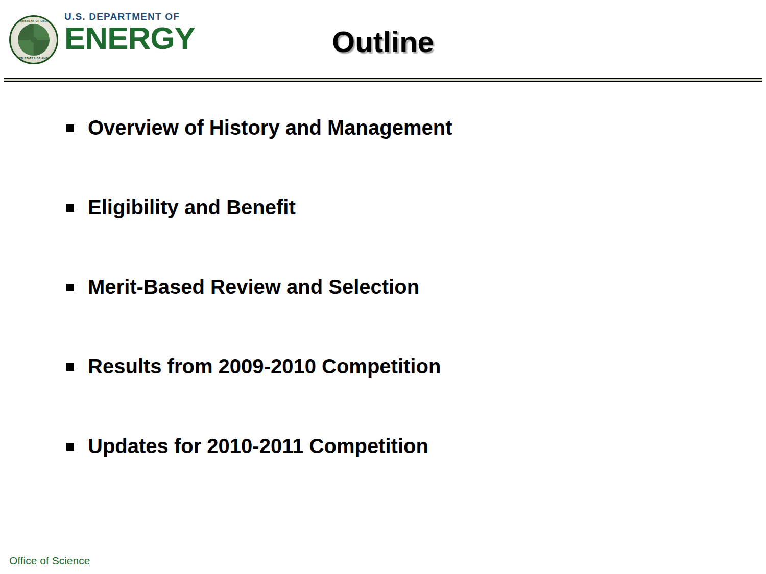DEPARTMENT OF ENERGY
UNITED STATES OF AMERICA
U.S. DEPARTMENT OF
ENERGY
Outline
Overview of History and Management
Eligibility and Benefit
Merit-Based Review and Selection
Results from 2009-2010 Competition
Updates for 2010-2011 Competition
Office of Science